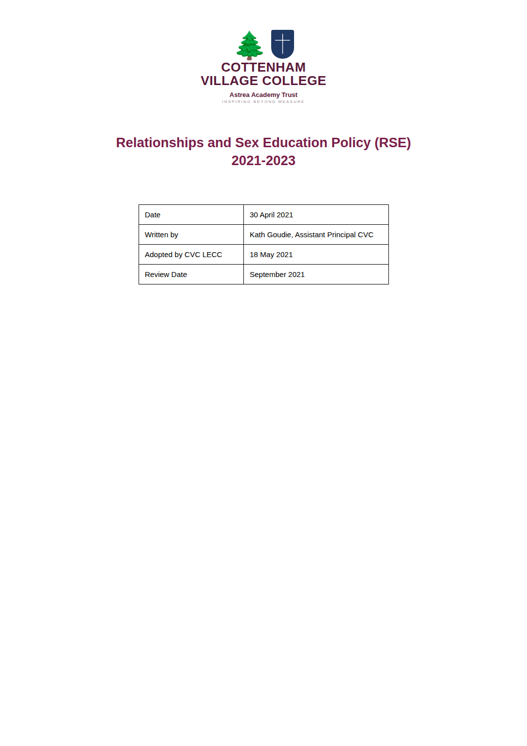🌲
COTTENHAM
VILLAGE COLLEGE
Astrea Academy Trust
INSPIRING BEYOND MEASURE
Relationships and Sex Education Policy (RSE)
2021-2023
| Date | 30 April 2021 |
| Written by | Kath Goudie, Assistant Principal CVC |
| Adopted by CVC LECC | 18 May 2021 |
| Review Date | September 2021 |